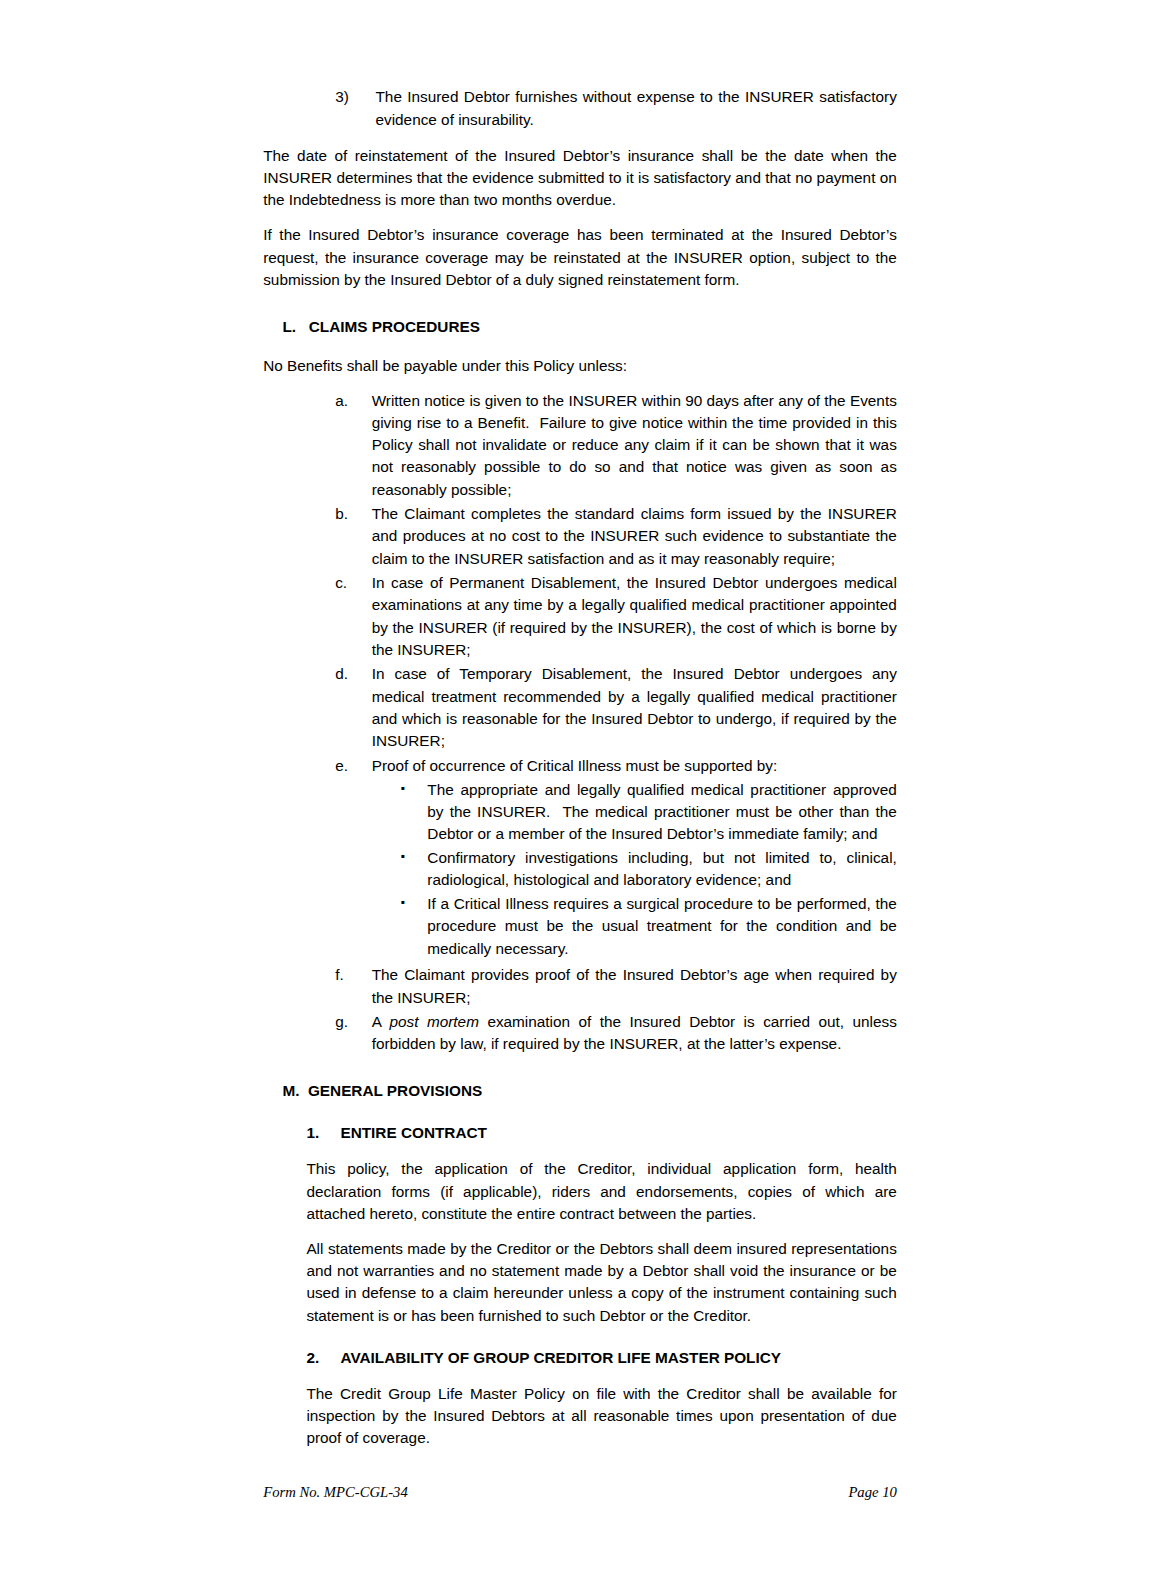3)
The Insured Debtor furnishes without expense to the INSURER satisfactory evidence of insurability.
The date of reinstatement of the Insured Debtor’s insurance shall be the date when the INSURER determines that the evidence submitted to it is satisfactory and that no payment on the Indebtedness is more than two months overdue.
If the Insured Debtor’s insurance coverage has been terminated at the Insured Debtor’s request, the insurance coverage may be reinstated at the INSURER option, subject to the submission by the Insured Debtor of a duly signed reinstatement form.
L. CLAIMS PROCEDURES
No Benefits shall be payable under this Policy unless:
a. Written notice is given to the INSURER within 90 days after any of the Events giving rise to a Benefit. Failure to give notice within the time provided in this Policy shall not invalidate or reduce any claim if it can be shown that it was not reasonably possible to do so and that notice was given as soon as reasonably possible;
b. The Claimant completes the standard claims form issued by the INSURER and produces at no cost to the INSURER such evidence to substantiate the claim to the INSURER satisfaction and as it may reasonably require;
c. In case of Permanent Disablement, the Insured Debtor undergoes medical examinations at any time by a legally qualified medical practitioner appointed by the INSURER (if required by the INSURER), the cost of which is borne by the INSURER;
d. In case of Temporary Disablement, the Insured Debtor undergoes any medical treatment recommended by a legally qualified medical practitioner and which is reasonable for the Insured Debtor to undergo, if required by the INSURER;
e. Proof of occurrence of Critical Illness must be supported by:
▪ The appropriate and legally qualified medical practitioner approved by the INSURER. The medical practitioner must be other than the Debtor or a member of the Insured Debtor’s immediate family; and
▪ Confirmatory investigations including, but not limited to, clinical, radiological, histological and laboratory evidence; and
▪ If a Critical Illness requires a surgical procedure to be performed, the procedure must be the usual treatment for the condition and be medically necessary.
f. The Claimant provides proof of the Insured Debtor’s age when required by the INSURER;
g. A post mortem examination of the Insured Debtor is carried out, unless forbidden by law, if required by the INSURER, at the latter’s expense.
M. GENERAL PROVISIONS
1. ENTIRE CONTRACT
This policy, the application of the Creditor, individual application form, health declaration forms (if applicable), riders and endorsements, copies of which are attached hereto, constitute the entire contract between the parties.
All statements made by the Creditor or the Debtors shall deem insured representations and not warranties and no statement made by a Debtor shall void the insurance or be used in defense to a claim hereunder unless a copy of the instrument containing such statement is or has been furnished to such Debtor or the Creditor.
2. AVAILABILITY OF GROUP CREDITOR LIFE MASTER POLICY
The Credit Group Life Master Policy on file with the Creditor shall be available for inspection by the Insured Debtors at all reasonable times upon presentation of due proof of coverage.
Form No. MPC-CGL-34
Page 10